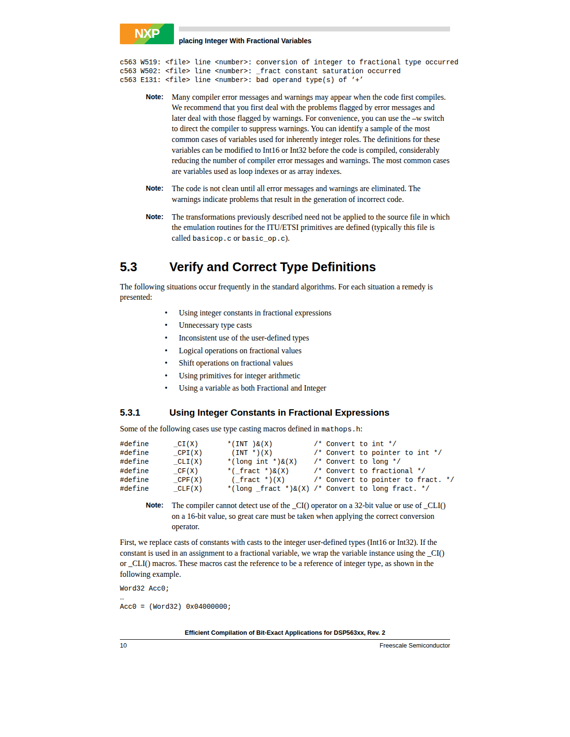NXP
Replacing Integer With Fractional Variables
c563 W519: <file> line <number>: conversion of integer to fractional type occurred
c563 W502: <file> line <number>: _fract constant saturation occurred
c563 E131: <file> line <number>: bad operand type(s) of ‘+’
Note:
Many compiler error messages and warnings may appear when the code first compiles. We recommend that you first deal with the problems flagged by error messages and later deal with those flagged by warnings. For convenience, you can use the –w switch to direct the compiler to suppress warnings. You can identify a sample of the most common cases of variables used for inherently integer roles. The definitions for these variables can be modified to Int16 or Int32 before the code is compiled, considerably reducing the number of compiler error messages and warnings. The most common cases are variables used as loop indexes or as array indexes.
Note:
The code is not clean until all error messages and warnings are eliminated. The warnings indicate problems that result in the generation of incorrect code.
Note:
The transformations previously described need not be applied to the source file in which the emulation routines for the ITU/ETSI primitives are defined (typically this file is called basicop.c or basic_op.c).
5.3 Verify and Correct Type Definitions
The following situations occur frequently in the standard algorithms. For each situation a remedy is presented:
Using integer constants in fractional expressions
Unnecessary type casts
Inconsistent use of the user-defined types
Logical operations on fractional values
Shift operations on fractional values
Using primitives for integer arithmetic
Using a variable as both Fractional and Integer
5.3.1 Using Integer Constants in Fractional Expressions
Some of the following cases use type casting macros defined in mathops.h:
#define      _CI(X)       *(INT )&(X)          /* Convert to int */
#define      _CPI(X)       (INT *)(X)          /* Convert to pointer to int */
#define      _CLI(X)      *(long int *)&(X)    /* Convert to long */
#define      _CF(X)       *(_fract *)&(X)      /* Convert to fractional */
#define      _CPF(X)       (_fract *)(X)       /* Convert to pointer to fract. */
#define      _CLF(X)      *(long _fract *)&(X) /* Convert to long fract. */
Note:
The compiler cannot detect use of the _CI() operator on a 32-bit value or use of _CLI() on a 16-bit value, so great care must be taken when applying the correct conversion operator.
First, we replace casts of constants with casts to the integer user-defined types (Int16 or Int32). If the constant is used in an assignment to a fractional variable, we wrap the variable instance using the _CI() or _CLI() macros. These macros cast the reference to be a reference of integer type, as shown in the following example.
Word32 Acc0;
…
Acc0 = (Word32) 0x04000000;
Efficient Compilation of Bit-Exact Applications for DSP563xx, Rev. 2
10
Freescale Semiconductor